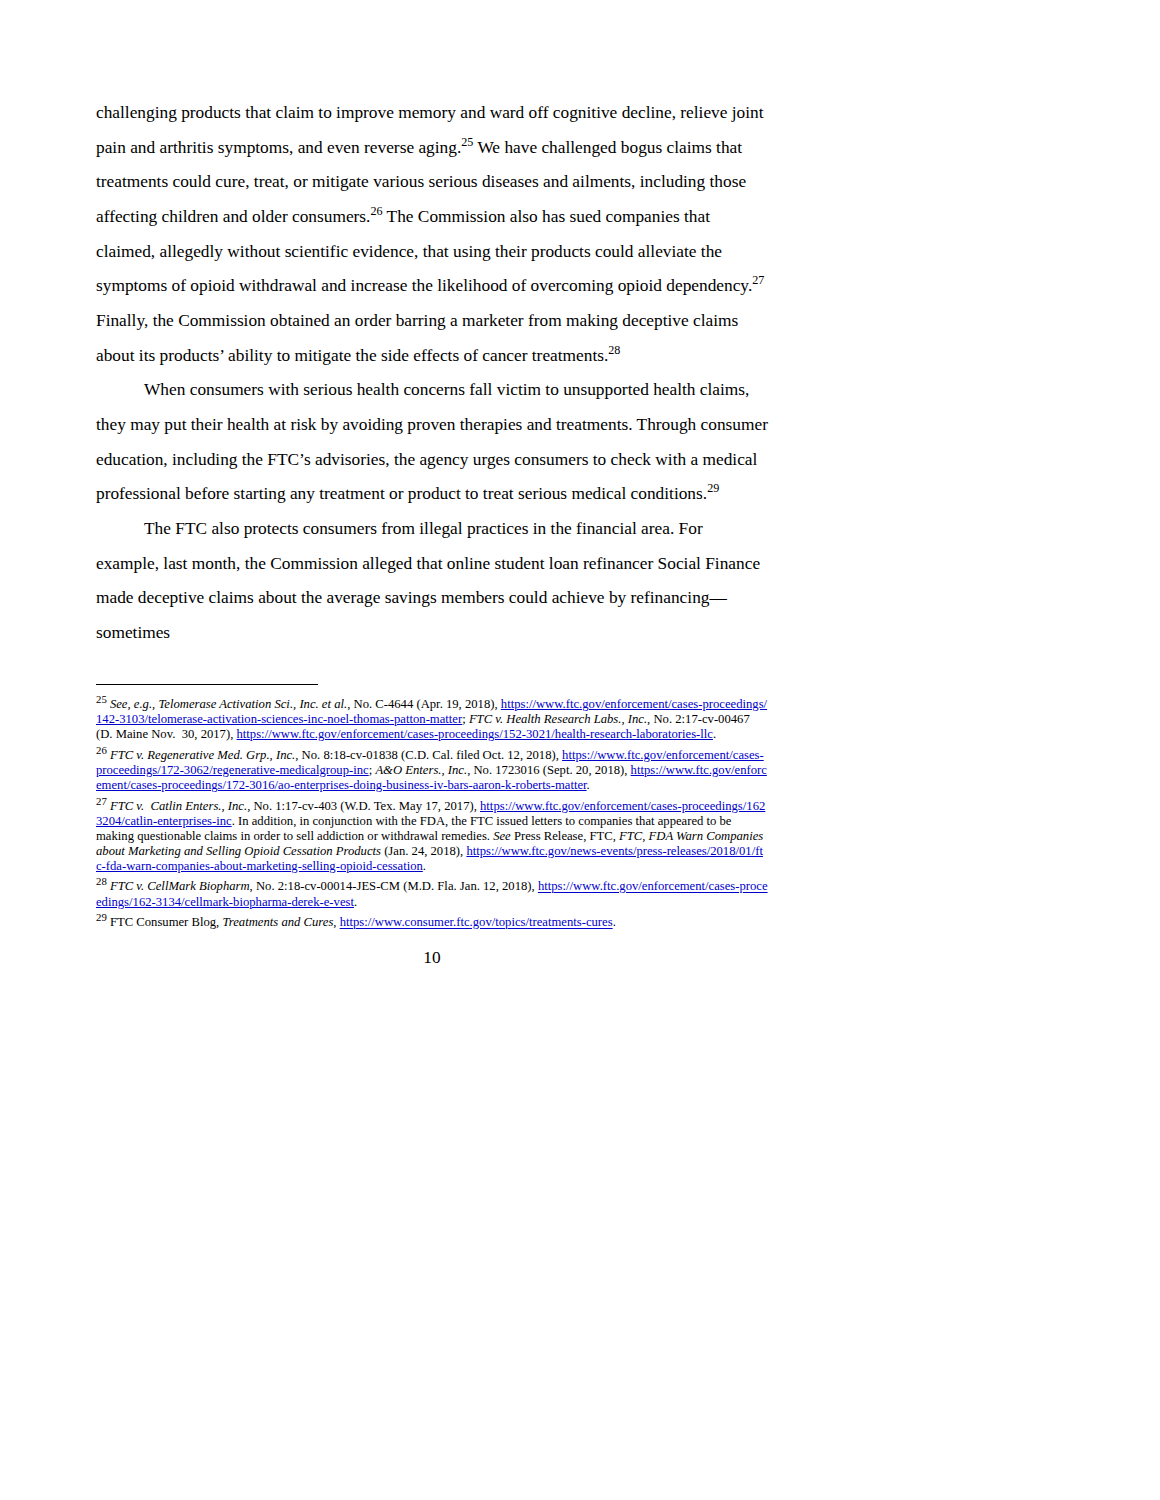challenging products that claim to improve memory and ward off cognitive decline, relieve joint pain and arthritis symptoms, and even reverse aging.25 We have challenged bogus claims that treatments could cure, treat, or mitigate various serious diseases and ailments, including those affecting children and older consumers.26 The Commission also has sued companies that claimed, allegedly without scientific evidence, that using their products could alleviate the symptoms of opioid withdrawal and increase the likelihood of overcoming opioid dependency.27 Finally, the Commission obtained an order barring a marketer from making deceptive claims about its products’ ability to mitigate the side effects of cancer treatments.28
When consumers with serious health concerns fall victim to unsupported health claims, they may put their health at risk by avoiding proven therapies and treatments. Through consumer education, including the FTC’s advisories, the agency urges consumers to check with a medical professional before starting any treatment or product to treat serious medical conditions.29
The FTC also protects consumers from illegal practices in the financial area. For example, last month, the Commission alleged that online student loan refinancer Social Finance made deceptive claims about the average savings members could achieve by refinancing—sometimes
25 See, e.g., Telomerase Activation Sci., Inc. et al., No. C-4644 (Apr. 19, 2018), https://www.ftc.gov/enforcement/cases-proceedings/142-3103/telomerase-activation-sciences-inc-noel-thomas-patton-matter; FTC v. Health Research Labs., Inc., No. 2:17-cv-00467 (D. Maine Nov. 30, 2017), https://www.ftc.gov/enforcement/cases-proceedings/152-3021/health-research-laboratories-llc.
26 FTC v. Regenerative Med. Grp., Inc., No. 8:18-cv-01838 (C.D. Cal. filed Oct. 12, 2018), https://www.ftc.gov/enforcement/cases-proceedings/172-3062/regenerative-medicalgroup-inc; A&O Enters., Inc., No. 1723016 (Sept. 20, 2018), https://www.ftc.gov/enforcement/cases-proceedings/172-3016/ao-enterprises-doing-business-iv-bars-aaron-k-roberts-matter.
27 FTC v. Catlin Enters., Inc., No. 1:17-cv-403 (W.D. Tex. May 17, 2017), https://www.ftc.gov/enforcement/cases-proceedings/1623204/catlin-enterprises-inc. In addition, in conjunction with the FDA, the FTC issued letters to companies that appeared to be making questionable claims in order to sell addiction or withdrawal remedies. See Press Release, FTC, FTC, FDA Warn Companies about Marketing and Selling Opioid Cessation Products (Jan. 24, 2018), https://www.ftc.gov/news-events/press-releases/2018/01/ftc-fda-warn-companies-about-marketing-selling-opioid-cessation.
28 FTC v. CellMark Biopharm, No. 2:18-cv-00014-JES-CM (M.D. Fla. Jan. 12, 2018), https://www.ftc.gov/enforcement/cases-proceedings/162-3134/cellmark-biopharma-derek-e-vest.
29 FTC Consumer Blog, Treatments and Cures, https://www.consumer.ftc.gov/topics/treatments-cures.
10